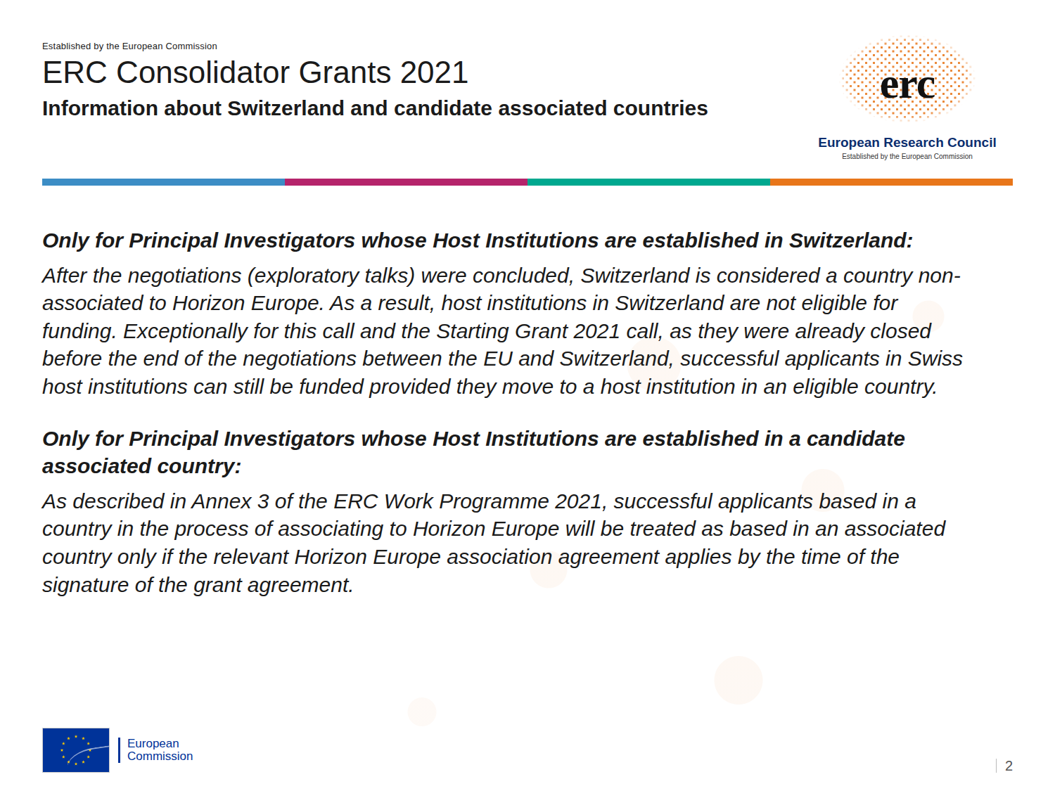Established by the European Commission
ERC Consolidator Grants 2021
Information about Switzerland and candidate associated countries
erc
European Research Council
Established by the European Commission
Only for Principal Investigators whose Host Institutions are established in Switzerland:
After the negotiations (exploratory talks) were concluded, Switzerland is considered a country non-associated to Horizon Europe. As a result, host institutions in Switzerland are not eligible for funding. Exceptionally for this call and the Starting Grant 2021 call, as they were already closed before the end of the negotiations between the EU and Switzerland, successful applicants in Swiss host institutions can still be funded provided they move to a host institution in an eligible country.
Only for Principal Investigators whose Host Institutions are established in a candidate associated country:
As described in Annex 3 of the ERC Work Programme 2021, successful applicants based in a country in the process of associating to Horizon Europe will be treated as based in an associated country only if the relevant Horizon Europe association agreement applies by the time of the signature of the grant agreement.
European Commission
2